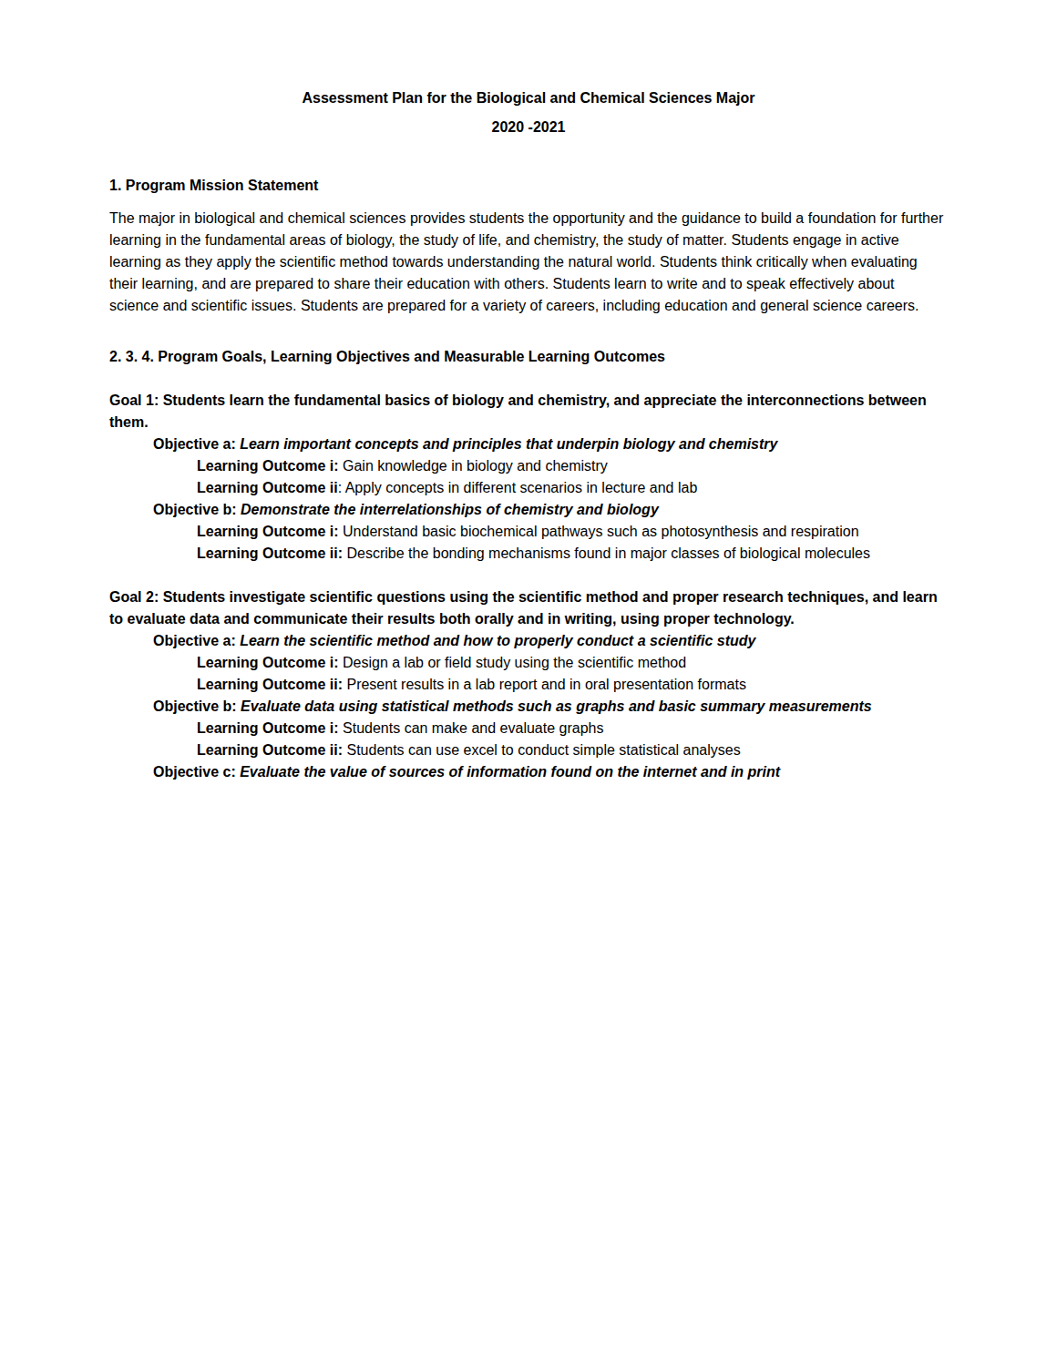Assessment Plan for the Biological and Chemical Sciences Major
2020 -2021
1. Program Mission Statement
The major in biological and chemical sciences provides students the opportunity and the guidance to build a foundation for further learning in the fundamental areas of biology, the study of life, and chemistry, the study of matter. Students engage in active learning as they apply the scientific method towards understanding the natural world. Students think critically when evaluating their learning, and are prepared to share their education with others. Students learn to write and to speak effectively about science and scientific issues. Students are prepared for a variety of careers, including education and general science careers.
2. 3. 4. Program Goals, Learning Objectives and Measurable Learning Outcomes
Goal 1: Students learn the fundamental basics of biology and chemistry, and appreciate the interconnections between them.
Objective a: Learn important concepts and principles that underpin biology and chemistry
Learning Outcome i: Gain knowledge in biology and chemistry
Learning Outcome ii: Apply concepts in different scenarios in lecture and lab
Objective b: Demonstrate the interrelationships of chemistry and biology
Learning Outcome i: Understand basic biochemical pathways such as photosynthesis and respiration
Learning Outcome ii: Describe the bonding mechanisms found in major classes of biological molecules
Goal 2: Students investigate scientific questions using the scientific method and proper research techniques, and learn to evaluate data and communicate their results both orally and in writing, using proper technology.
Objective a: Learn the scientific method and how to properly conduct a scientific study
Learning Outcome i: Design a lab or field study using the scientific method
Learning Outcome ii: Present results in a lab report and in oral presentation formats
Objective b: Evaluate data using statistical methods such as graphs and basic summary measurements
Learning Outcome i: Students can make and evaluate graphs
Learning Outcome ii: Students can use excel to conduct simple statistical analyses
Objective c: Evaluate the value of sources of information found on the internet and in print